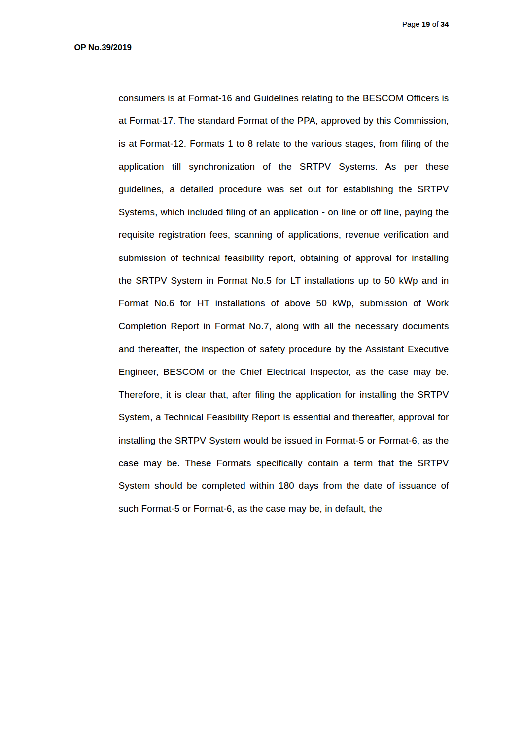Page 19 of 34
OP No.39/2019
consumers is at Format-16 and Guidelines relating to the BESCOM Officers is at Format-17. The standard Format of the PPA, approved by this Commission, is at Format-12. Formats 1 to 8 relate to the various stages, from filing of the application till synchronization of the SRTPV Systems. As per these guidelines, a detailed procedure was set out for establishing the SRTPV Systems, which included filing of an application - on line or off line, paying the requisite registration fees, scanning of applications, revenue verification and submission of technical feasibility report, obtaining of approval for installing the SRTPV System in Format No.5 for LT installations up to 50 kWp and in Format No.6 for HT installations of above 50 kWp, submission of Work Completion Report in Format No.7, along with all the necessary documents and thereafter, the inspection of safety procedure by the Assistant Executive Engineer, BESCOM or the Chief Electrical Inspector, as the case may be. Therefore, it is clear that, after filing the application for installing the SRTPV System, a Technical Feasibility Report is essential and thereafter, approval for installing the SRTPV System would be issued in Format-5 or Format-6, as the case may be. These Formats specifically contain a term that the SRTPV System should be completed within 180 days from the date of issuance of such Format-5 or Format-6, as the case may be, in default, the